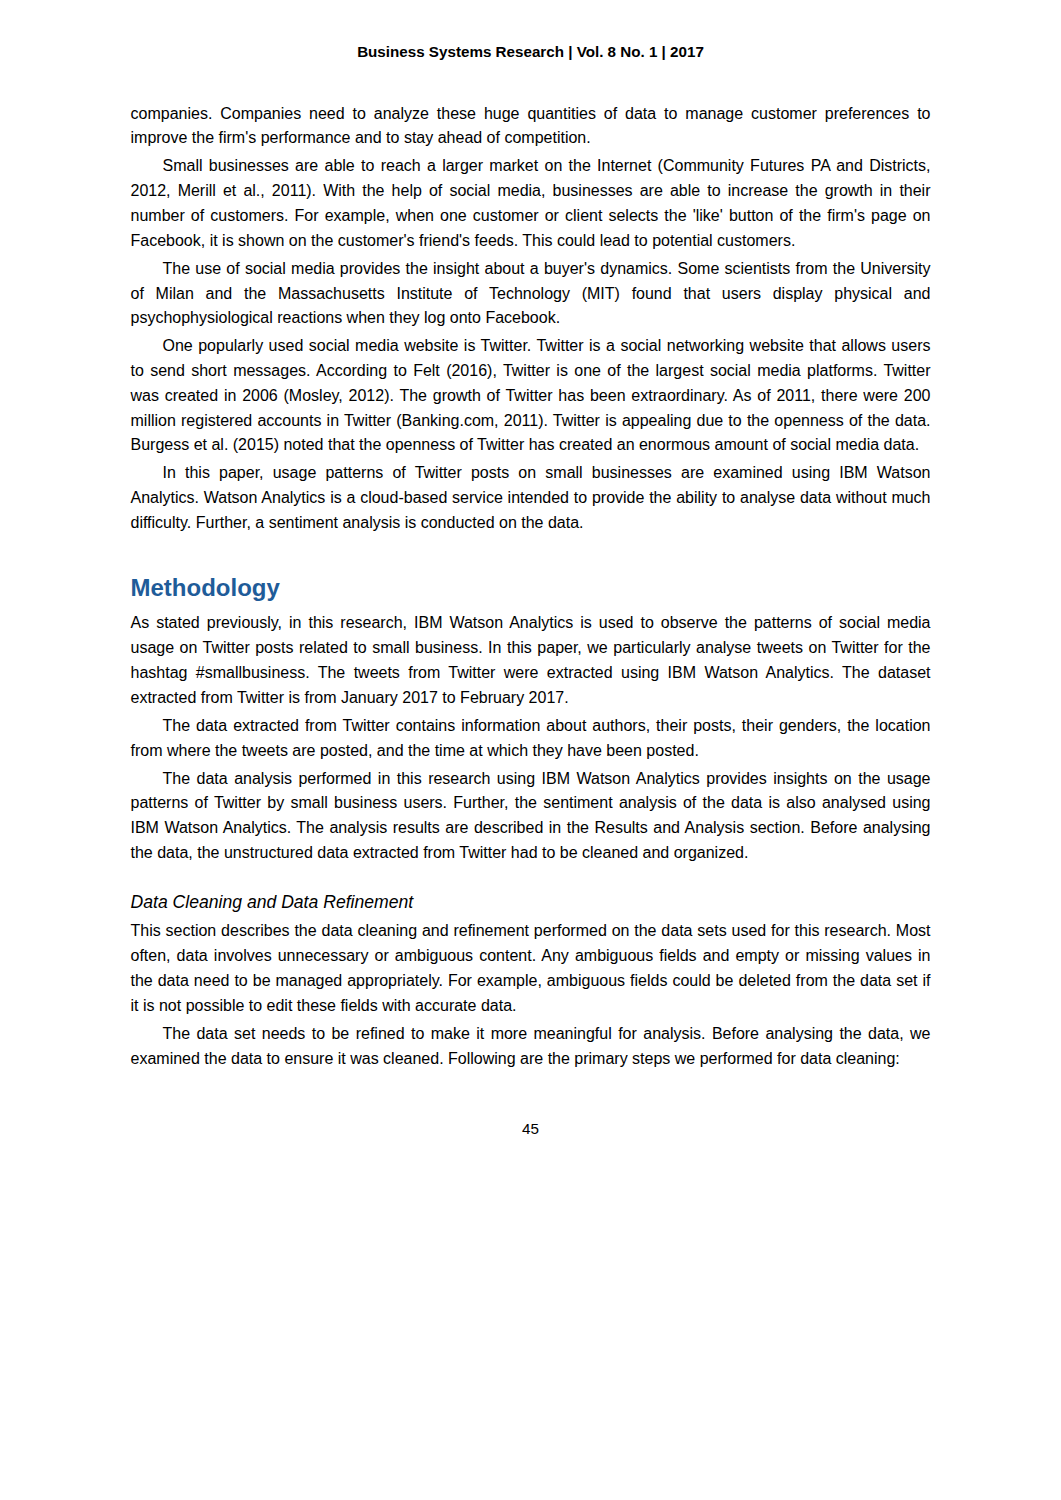Business Systems Research | Vol. 8 No. 1 | 2017
companies. Companies need to analyze these huge quantities of data to manage customer preferences to improve the firm's performance and to stay ahead of competition.
Small businesses are able to reach a larger market on the Internet (Community Futures PA and Districts, 2012, Merill et al., 2011). With the help of social media, businesses are able to increase the growth in their number of customers. For example, when one customer or client selects the 'like' button of the firm's page on Facebook, it is shown on the customer's friend's feeds. This could lead to potential customers.
The use of social media provides the insight about a buyer's dynamics. Some scientists from the University of Milan and the Massachusetts Institute of Technology (MIT) found that users display physical and psychophysiological reactions when they log onto Facebook.
One popularly used social media website is Twitter. Twitter is a social networking website that allows users to send short messages. According to Felt (2016), Twitter is one of the largest social media platforms. Twitter was created in 2006 (Mosley, 2012). The growth of Twitter has been extraordinary. As of 2011, there were 200 million registered accounts in Twitter (Banking.com, 2011). Twitter is appealing due to the openness of the data. Burgess et al. (2015) noted that the openness of Twitter has created an enormous amount of social media data.
In this paper, usage patterns of Twitter posts on small businesses are examined using IBM Watson Analytics. Watson Analytics is a cloud-based service intended to provide the ability to analyse data without much difficulty. Further, a sentiment analysis is conducted on the data.
Methodology
As stated previously, in this research, IBM Watson Analytics is used to observe the patterns of social media usage on Twitter posts related to small business. In this paper, we particularly analyse tweets on Twitter for the hashtag #smallbusiness. The tweets from Twitter were extracted using IBM Watson Analytics. The dataset extracted from Twitter is from January 2017 to February 2017.
The data extracted from Twitter contains information about authors, their posts, their genders, the location from where the tweets are posted, and the time at which they have been posted.
The data analysis performed in this research using IBM Watson Analytics provides insights on the usage patterns of Twitter by small business users. Further, the sentiment analysis of the data is also analysed using IBM Watson Analytics. The analysis results are described in the Results and Analysis section. Before analysing the data, the unstructured data extracted from Twitter had to be cleaned and organized.
Data Cleaning and Data Refinement
This section describes the data cleaning and refinement performed on the data sets used for this research. Most often, data involves unnecessary or ambiguous content. Any ambiguous fields and empty or missing values in the data need to be managed appropriately. For example, ambiguous fields could be deleted from the data set if it is not possible to edit these fields with accurate data.
The data set needs to be refined to make it more meaningful for analysis. Before analysing the data, we examined the data to ensure it was cleaned. Following are the primary steps we performed for data cleaning:
45